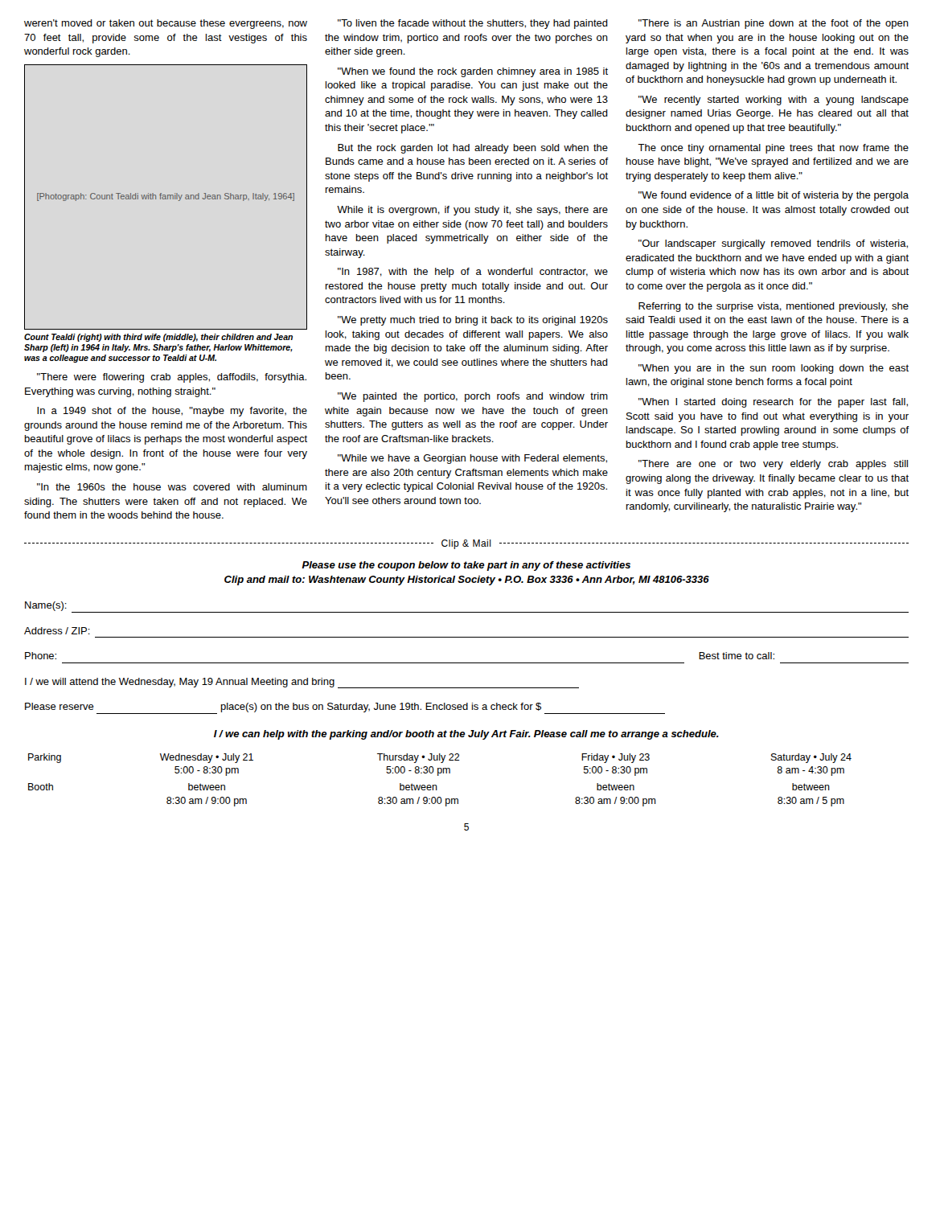weren't moved or taken out because these evergreens, now 70 feet tall, provide some of the last vestiges of this wonderful rock garden.
[Photograph: Count Tealdi with family and Jean Sharp, Italy, 1964]
Count Tealdi (right) with third wife (middle), their children and Jean Sharp (left) in 1964 in Italy. Mrs. Sharp's father, Harlow Whittemore, was a colleague and successor to Tealdi at U-M.
"There were flowering crab apples, daffodils, forsythia. Everything was curving, nothing straight."
In a 1949 shot of the house, "maybe my favorite, the grounds around the house remind me of the Arboretum. This beautiful grove of lilacs is perhaps the most wonderful aspect of the whole design. In front of the house were four very majestic elms, now gone."
"In the 1960s the house was covered with aluminum siding. The shutters were taken off and not replaced. We found them in the woods behind the house.
"To liven the facade without the shutters, they had painted the window trim, portico and roofs over the two porches on either side green.
"When we found the rock garden chimney area in 1985 it looked like a tropical paradise. You can just make out the chimney and some of the rock walls. My sons, who were 13 and 10 at the time, thought they were in heaven. They called this their 'secret place.'"
But the rock garden lot had already been sold when the Bunds came and a house has been erected on it. A series of stone steps off the Bund's drive running into a neighbor's lot remains.
While it is overgrown, if you study it, she says, there are two arbor vitae on either side (now 70 feet tall) and boulders have been placed symmetrically on either side of the stairway.
"In 1987, with the help of a wonderful contractor, we restored the house pretty much totally inside and out. Our contractors lived with us for 11 months.
"We pretty much tried to bring it back to its original 1920s look, taking out decades of different wall papers. We also made the big decision to take off the aluminum siding. After we removed it, we could see outlines where the shutters had been.
"We painted the portico, porch roofs and window trim white again because now we have the touch of green shutters. The gutters as well as the roof are copper. Under the roof are Craftsman-like brackets.
"While we have a Georgian house with Federal elements, there are also 20th century Craftsman elements which make it a very eclectic typical Colonial Revival house of the 1920s. You'll see others around town too.
"There is an Austrian pine down at the foot of the open yard so that when you are in the house looking out on the large open vista, there is a focal point at the end. It was damaged by lightning in the '60s and a tremendous amount of buckthorn and honeysuckle had grown up underneath it.
"We recently started working with a young landscape designer named Urias George. He has cleared out all that buckthorn and opened up that tree beautifully."
The once tiny ornamental pine trees that now frame the house have blight, "We've sprayed and fertilized and we are trying desperately to keep them alive."
"We found evidence of a little bit of wisteria by the pergola on one side of the house. It was almost totally crowded out by buckthorn.
"Our landscaper surgically removed tendrils of wisteria, eradicated the buckthorn and we have ended up with a giant clump of wisteria which now has its own arbor and is about to come over the pergola as it once did."
Referring to the surprise vista, mentioned previously, she said Tealdi used it on the east lawn of the house. There is a little passage through the large grove of lilacs. If you walk through, you come across this little lawn as if by surprise.
"When you are in the sun room looking down the east lawn, the original stone bench forms a focal point
"When I started doing research for the paper last fall, Scott said you have to find out what everything is in your landscape. So I started prowling around in some clumps of buckthorn and I found crab apple tree stumps.
"There are one or two very elderly crab apples still growing along the driveway. It finally became clear to us that it was once fully planted with crab apples, not in a line, but randomly, curvilinearly, the naturalistic Prairie way."
Clip & Mail
Please use the coupon below to take part in any of these activities
Clip and mail to: Washtenaw County Historical Society • P.O. Box 3336 • Ann Arbor, MI 48106-3336
Name(s):
Address / ZIP:
Phone: Best time to call:
I / we will attend the Wednesday, May 19 Annual Meeting and bring
Please reserve place(s) on the bus on Saturday, June 19th. Enclosed is a check for $
I / we can help with the parking and/or booth at the July Art Fair. Please call me to arrange a schedule.
| Parking | Wednesday • July 21 5:00 - 8:30 pm | Thursday • July 22 5:00 - 8:30 pm | Friday • July 23 5:00 - 8:30 pm | Saturday • July 24 8 am - 4:30 pm |
| Booth | between 8:30 am / 9:00 pm | between 8:30 am / 9:00 pm | between 8:30 am / 9:00 pm | between 8:30 am / 5 pm |
5